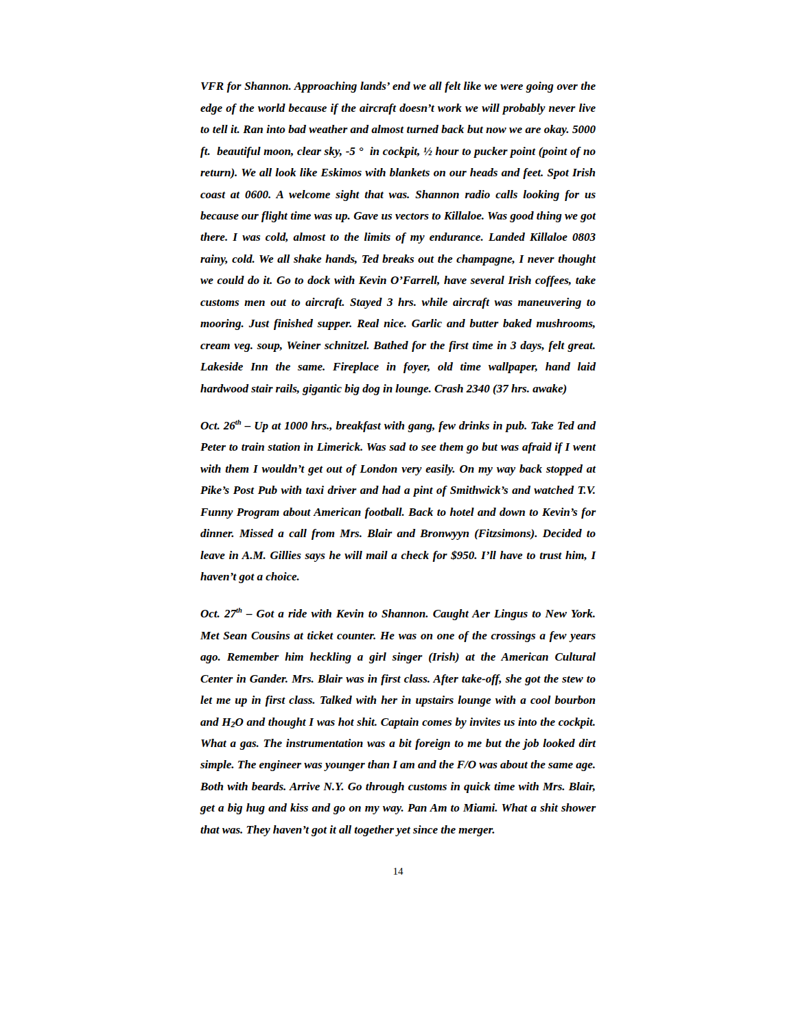VFR for Shannon. Approaching lands’ end we all felt like we were going over the edge of the world because if the aircraft doesn’t work we will probably never live to tell it. Ran into bad weather and almost turned back but now we are okay. 5000 ft. beautiful moon, clear sky, -5 ° in cockpit, ½ hour to pucker point (point of no return). We all look like Eskimos with blankets on our heads and feet. Spot Irish coast at 0600. A welcome sight that was. Shannon radio calls looking for us because our flight time was up. Gave us vectors to Killaloe. Was good thing we got there. I was cold, almost to the limits of my endurance. Landed Killaloe 0803 rainy, cold. We all shake hands, Ted breaks out the champagne, I never thought we could do it. Go to dock with Kevin O’Farrell, have several Irish coffees, take customs men out to aircraft. Stayed 3 hrs. while aircraft was maneuvering to mooring. Just finished supper. Real nice. Garlic and butter baked mushrooms, cream veg. soup, Weiner schnitzel. Bathed for the first time in 3 days, felt great. Lakeside Inn the same. Fireplace in foyer, old time wallpaper, hand laid hardwood stair rails, gigantic big dog in lounge. Crash 2340 (37 hrs. awake)
Oct. 26th – Up at 1000 hrs., breakfast with gang, few drinks in pub. Take Ted and Peter to train station in Limerick. Was sad to see them go but was afraid if I went with them I wouldn’t get out of London very easily. On my way back stopped at Pike’s Post Pub with taxi driver and had a pint of Smithwick’s and watched T.V. Funny Program about American football. Back to hotel and down to Kevin’s for dinner. Missed a call from Mrs. Blair and Bronwyyn (Fitzsimons). Decided to leave in A.M. Gillies says he will mail a check for $950. I’ll have to trust him, I haven’t got a choice.
Oct. 27th – Got a ride with Kevin to Shannon. Caught Aer Lingus to New York. Met Sean Cousins at ticket counter. He was on one of the crossings a few years ago. Remember him heckling a girl singer (Irish) at the American Cultural Center in Gander. Mrs. Blair was in first class. After take-off, she got the stew to let me up in first class. Talked with her in upstairs lounge with a cool bourbon and H2 O and thought I was hot shit. Captain comes by invites us into the cockpit. What a gas. The instrumentation was a bit foreign to me but the job looked dirt simple. The engineer was younger than I am and the F/O was about the same age. Both with beards. Arrive N.Y. Go through customs in quick time with Mrs. Blair, get a big hug and kiss and go on my way. Pan Am to Miami. What a shit shower that was. They haven’t got it all together yet since the merger.
14